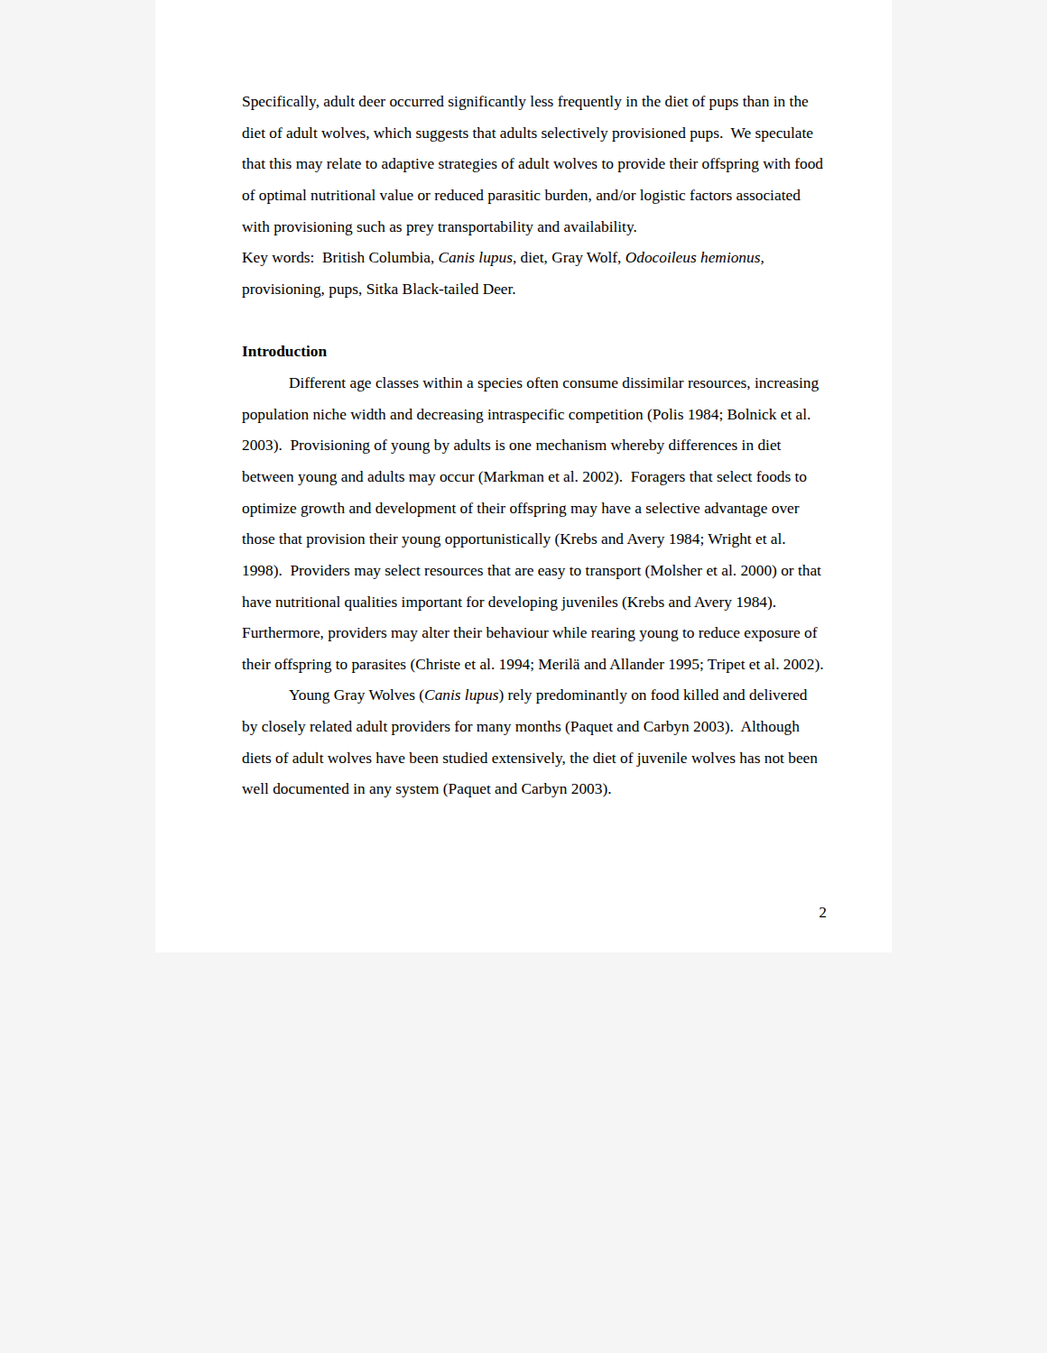Specifically, adult deer occurred significantly less frequently in the diet of pups than in the diet of adult wolves, which suggests that adults selectively provisioned pups. We speculate that this may relate to adaptive strategies of adult wolves to provide their offspring with food of optimal nutritional value or reduced parasitic burden, and/or logistic factors associated with provisioning such as prey transportability and availability.
Key words: British Columbia, Canis lupus, diet, Gray Wolf, Odocoileus hemionus, provisioning, pups, Sitka Black-tailed Deer.
Introduction
Different age classes within a species often consume dissimilar resources, increasing population niche width and decreasing intraspecific competition (Polis 1984; Bolnick et al. 2003). Provisioning of young by adults is one mechanism whereby differences in diet between young and adults may occur (Markman et al. 2002). Foragers that select foods to optimize growth and development of their offspring may have a selective advantage over those that provision their young opportunistically (Krebs and Avery 1984; Wright et al. 1998). Providers may select resources that are easy to transport (Molsher et al. 2000) or that have nutritional qualities important for developing juveniles (Krebs and Avery 1984). Furthermore, providers may alter their behaviour while rearing young to reduce exposure of their offspring to parasites (Christe et al. 1994; Merilä and Allander 1995; Tripet et al. 2002).
Young Gray Wolves (Canis lupus) rely predominantly on food killed and delivered by closely related adult providers for many months (Paquet and Carbyn 2003). Although diets of adult wolves have been studied extensively, the diet of juvenile wolves has not been well documented in any system (Paquet and Carbyn 2003).
2